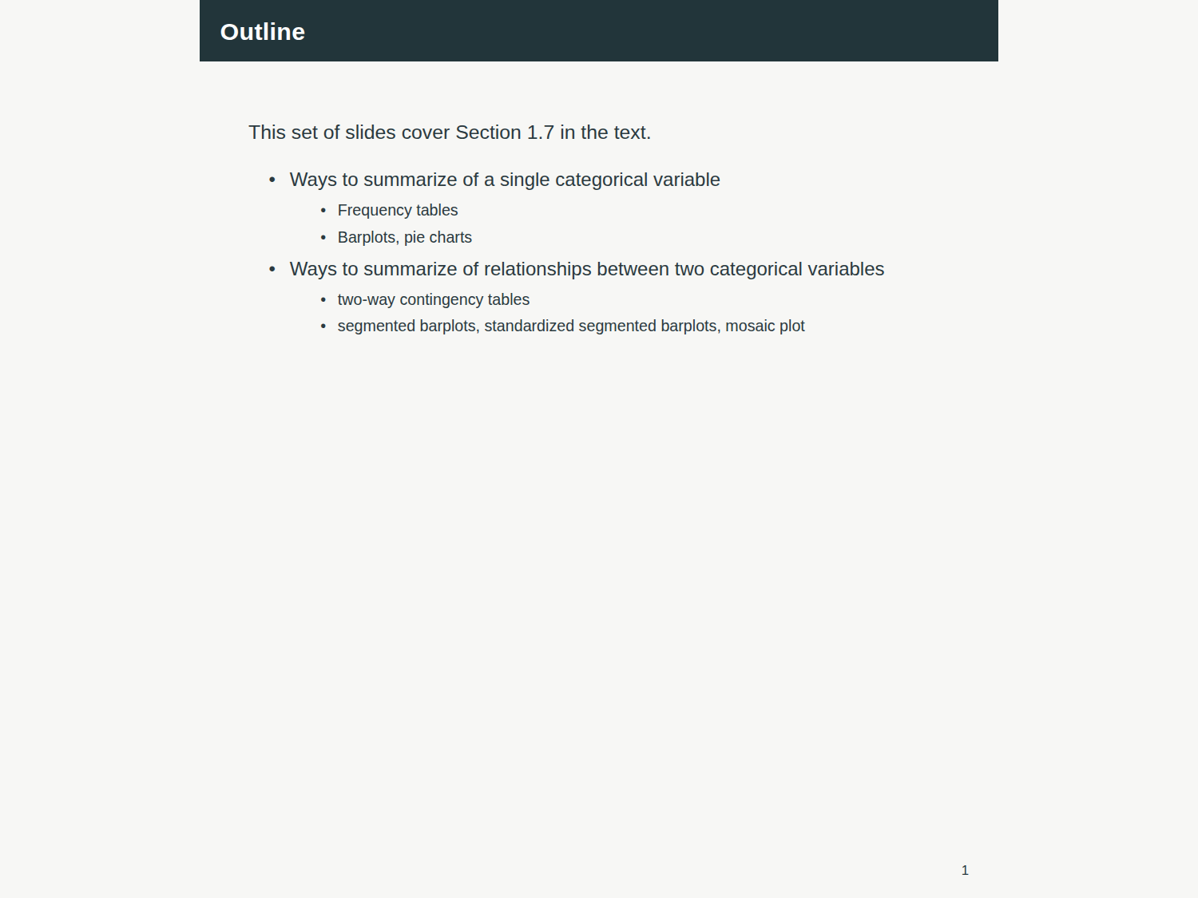Outline
This set of slides cover Section 1.7 in the text.
Ways to summarize of a single categorical variable
Frequency tables
Barplots, pie charts
Ways to summarize of relationships between two categorical variables
two-way contingency tables
segmented barplots, standardized segmented barplots, mosaic plot
1